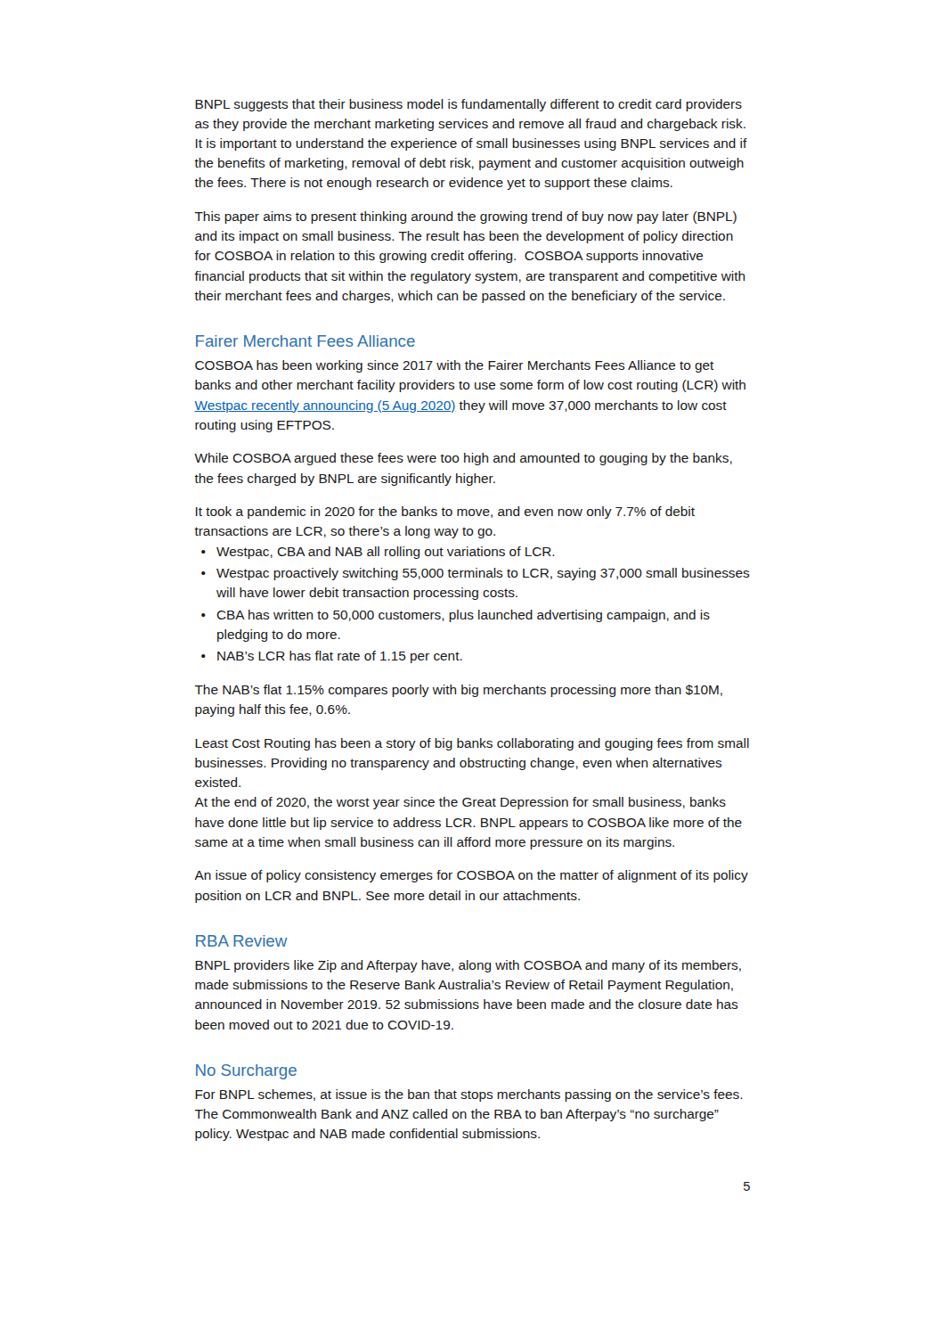BNPL suggests that their business model is fundamentally different to credit card providers as they provide the merchant marketing services and remove all fraud and chargeback risk. It is important to understand the experience of small businesses using BNPL services and if the benefits of marketing, removal of debt risk, payment and customer acquisition outweigh the fees. There is not enough research or evidence yet to support these claims.
This paper aims to present thinking around the growing trend of buy now pay later (BNPL) and its impact on small business. The result has been the development of policy direction for COSBOA in relation to this growing credit offering. COSBOA supports innovative financial products that sit within the regulatory system, are transparent and competitive with their merchant fees and charges, which can be passed on the beneficiary of the service.
Fairer Merchant Fees Alliance
COSBOA has been working since 2017 with the Fairer Merchants Fees Alliance to get banks and other merchant facility providers to use some form of low cost routing (LCR) with Westpac recently announcing (5 Aug 2020) they will move 37,000 merchants to low cost routing using EFTPOS.
While COSBOA argued these fees were too high and amounted to gouging by the banks, the fees charged by BNPL are significantly higher.
It took a pandemic in 2020 for the banks to move, and even now only 7.7% of debit transactions are LCR, so there’s a long way to go.
Westpac, CBA and NAB all rolling out variations of LCR.
Westpac proactively switching 55,000 terminals to LCR, saying 37,000 small businesses will have lower debit transaction processing costs.
CBA has written to 50,000 customers, plus launched advertising campaign, and is pledging to do more.
NAB’s LCR has flat rate of 1.15 per cent.
The NAB’s flat 1.15% compares poorly with big merchants processing more than $10M, paying half this fee, 0.6%.
Least Cost Routing has been a story of big banks collaborating and gouging fees from small businesses. Providing no transparency and obstructing change, even when alternatives existed.
At the end of 2020, the worst year since the Great Depression for small business, banks have done little but lip service to address LCR. BNPL appears to COSBOA like more of the same at a time when small business can ill afford more pressure on its margins.
An issue of policy consistency emerges for COSBOA on the matter of alignment of its policy position on LCR and BNPL. See more detail in our attachments.
RBA Review
BNPL providers like Zip and Afterpay have, along with COSBOA and many of its members, made submissions to the Reserve Bank Australia’s Review of Retail Payment Regulation, announced in November 2019. 52 submissions have been made and the closure date has been moved out to 2021 due to COVID-19.
No Surcharge
For BNPL schemes, at issue is the ban that stops merchants passing on the service’s fees. The Commonwealth Bank and ANZ called on the RBA to ban Afterpay’s “no surcharge” policy. Westpac and NAB made confidential submissions.
5